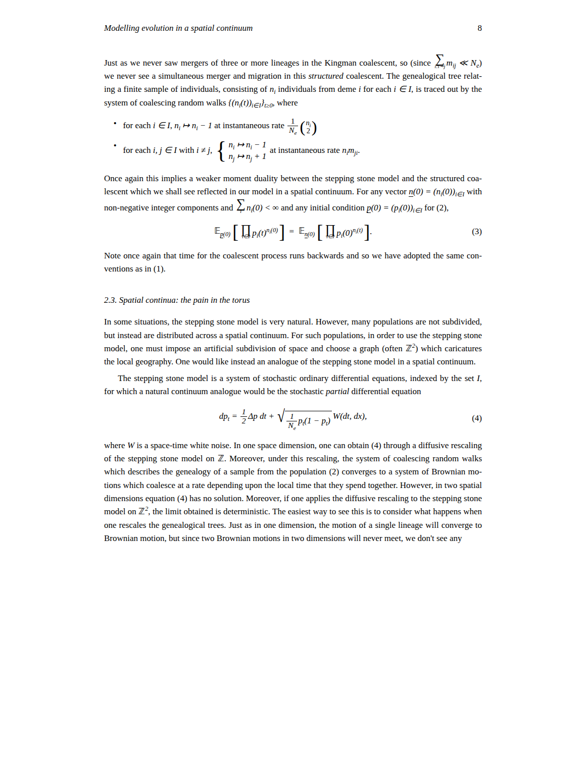Modelling evolution in a spatial continuum 8
Just as we never saw mergers of three or more lineages in the Kingman coalescent, so (since ∑i:i∼jmij ≪ Ne) we never see a simultaneous merger and migration in this structured coalescent. The genealogical tree relating a finite sample of individuals, consisting of ni individuals from deme i for each i ∈ I, is traced out by the system of coalescing random walks {(ni(t))i∈I}t≥0, where
for each i ∈ I, ni ↦ ni − 1 at instantaneous rate 1 Ne(ni
2)
for each i, j ∈ I with i ≠ j, {ni ↦ ni − 1 nj ↦ nj + 1 at instantaneous rate nimji.
Once again this implies a weaker moment duality between the stepping stone model and the structured coalescent which we shall see reflected in our model in a spatial continuum. For any vector n(0) = (ni(0))i∈I with non-negative integer components and ∑ini(0) < ∞ and any initial condition p(0) = (pi(0))i∈I for (2),
𝔼p(0) [∏i∈I pi(t)ni(0)] = 𝔼n(0) [∏i∈I pi(0)ni(t)].
(3)
Note once again that time for the coalescent process runs backwards and so we have adopted the same conventions as in (1).
2.3. Spatial continua: the pain in the torus
In some situations, the stepping stone model is very natural. However, many populations are not subdivided, but instead are distributed across a spatial continuum. For such populations, in order to use the stepping stone model, one must impose an artificial subdivision of space and choose a graph (often ℤ2) which caricatures the local geography. One would like instead an analogue of the stepping stone model in a spatial continuum.
The stepping stone model is a system of stochastic ordinary differential equations, indexed by the set I, for which a natural continuum analogue would be the stochastic partial differential equation
dpt = 12 Δp dt + √1 Nept(1 − pt) W(dt, dx),
(4)
where W is a space-time white noise. In one space dimension, one can obtain (4) through a diffusive rescaling of the stepping stone model on ℤ. Moreover, under this rescaling, the system of coalescing random walks which describes the genealogy of a sample from the population (2) converges to a system of Brownian motions which coalesce at a rate depending upon the local time that they spend together. However, in two spatial dimensions equation (4) has no solution. Moreover, if one applies the diffusive rescaling to the stepping stone model on ℤ2, the limit obtained is deterministic. The easiest way to see this is to consider what happens when one rescales the genealogical trees. Just as in one dimension, the motion of a single lineage will converge to Brownian motion, but since two Brownian motions in two dimensions will never meet, we don't see any